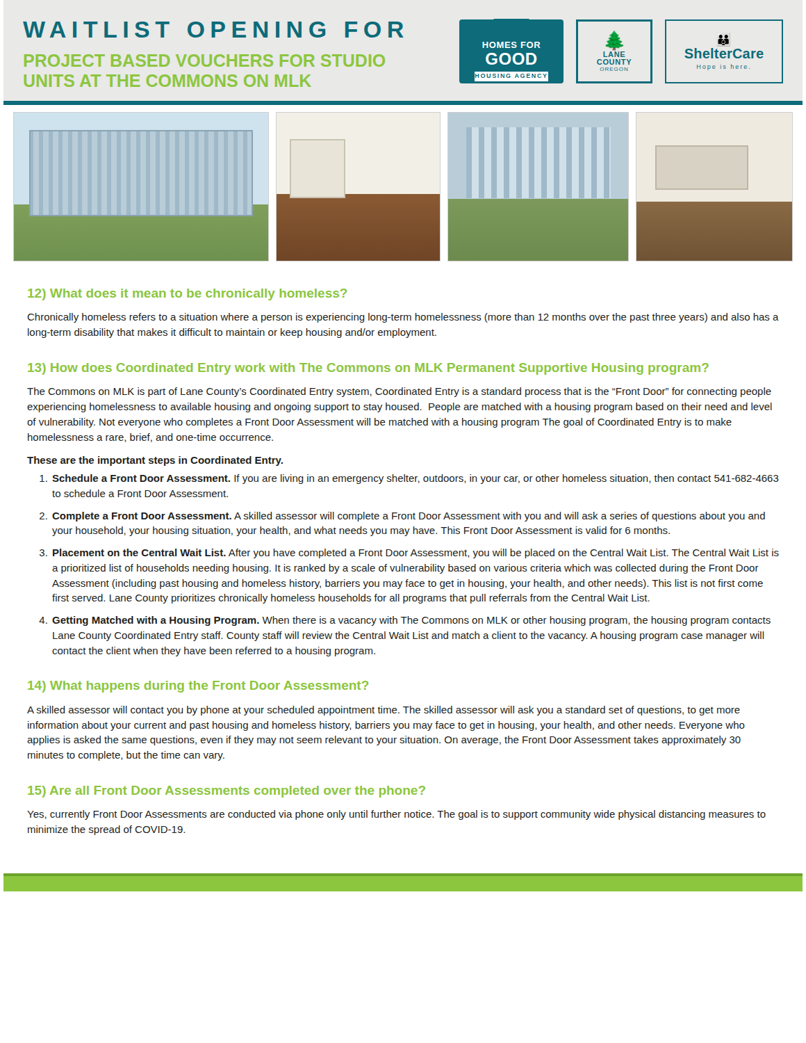WAITLIST OPENING FOR
PROJECT BASED VOUCHERS FOR STUDIO
UNITS AT THE COMMONS ON MLK
HOMES FOR
GOOD
HOUSING AGENCY
🌲
LANE
COUNTY
OREGON
👪
ShelterCare
Hope is here.
12) What does it mean to be chronically homeless?
Chronically homeless refers to a situation where a person is experiencing long-term homelessness (more than 12 months over the past three years) and also has a long-term disability that makes it difficult to maintain or keep housing and/or employment.
13) How does Coordinated Entry work with The Commons on MLK Permanent Supportive Housing program?
The Commons on MLK is part of Lane County’s Coordinated Entry system, Coordinated Entry is a standard process that is the “Front Door” for connecting people experiencing homelessness to available housing and ongoing support to stay housed. People are matched with a housing program based on their need and level of vulnerability. Not everyone who completes a Front Door Assessment will be matched with a housing program The goal of Coordinated Entry is to make homelessness a rare, brief, and one-time occurrence.
These are the important steps in Coordinated Entry.
Schedule a Front Door Assessment. If you are living in an emergency shelter, outdoors, in your car, or other homeless situation, then contact 541-682-4663 to schedule a Front Door Assessment.
Complete a Front Door Assessment. A skilled assessor will complete a Front Door Assessment with you and will ask a series of questions about you and your household, your housing situation, your health, and what needs you may have. This Front Door Assessment is valid for 6 months.
Placement on the Central Wait List. After you have completed a Front Door Assessment, you will be placed on the Central Wait List. The Central Wait List is a prioritized list of households needing housing. It is ranked by a scale of vulnerability based on various criteria which was collected during the Front Door Assessment (including past housing and homeless history, barriers you may face to get in housing, your health, and other needs). This list is not first come first served. Lane County prioritizes chronically homeless households for all programs that pull referrals from the Central Wait List.
Getting Matched with a Housing Program. When there is a vacancy with The Commons on MLK or other housing program, the housing program contacts Lane County Coordinated Entry staff. County staff will review the Central Wait List and match a client to the vacancy. A housing program case manager will contact the client when they have been referred to a housing program.
14) What happens during the Front Door Assessment?
A skilled assessor will contact you by phone at your scheduled appointment time. The skilled assessor will ask you a standard set of questions, to get more information about your current and past housing and homeless history, barriers you may face to get in housing, your health, and other needs. Everyone who applies is asked the same questions, even if they may not seem relevant to your situation. On average, the Front Door Assessment takes approximately 30 minutes to complete, but the time can vary.
15) Are all Front Door Assessments completed over the phone?
Yes, currently Front Door Assessments are conducted via phone only until further notice. The goal is to support community wide physical distancing measures to minimize the spread of COVID-19.